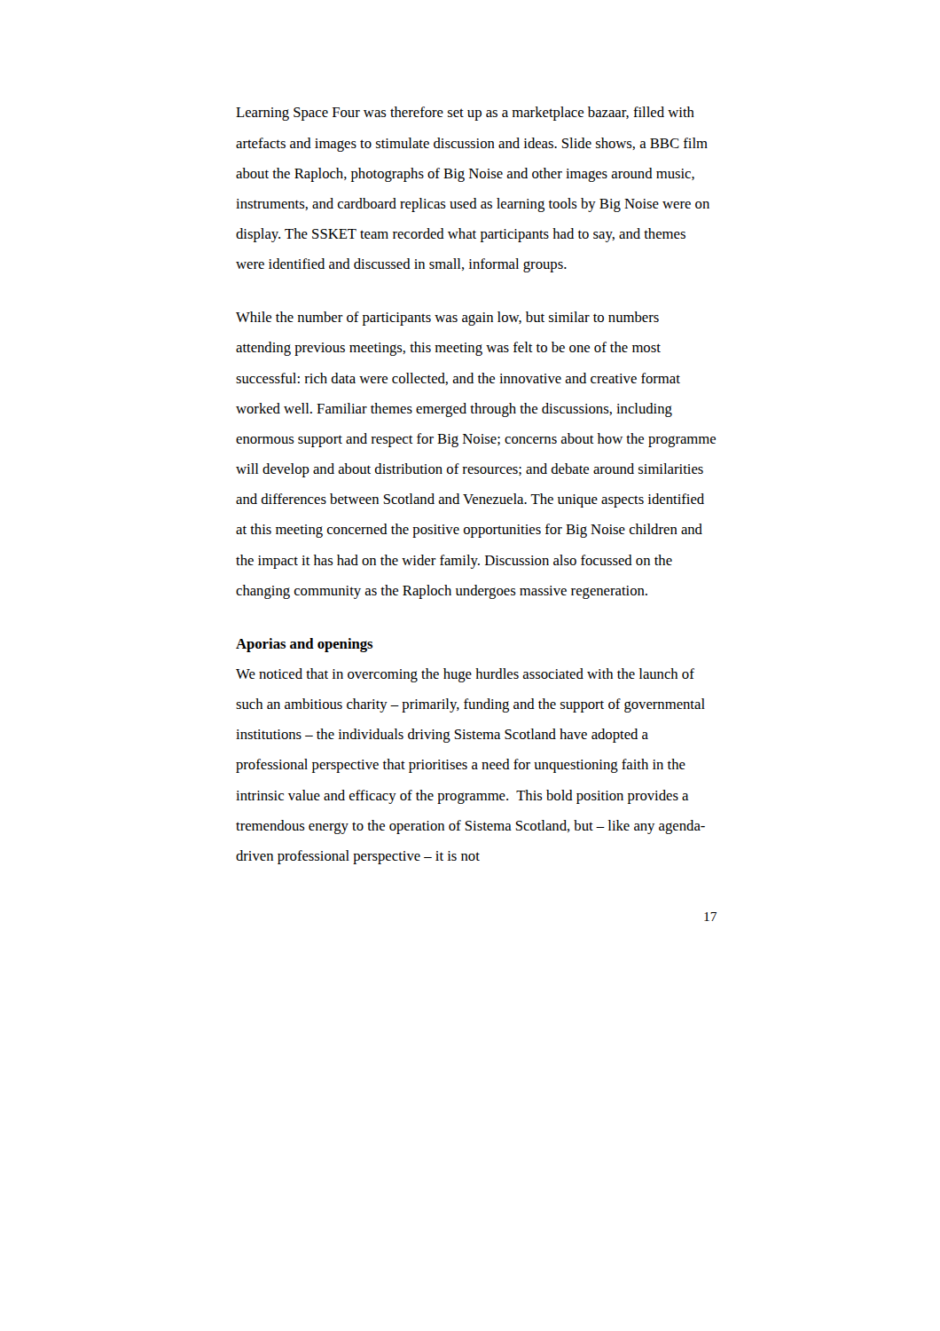Learning Space Four was therefore set up as a marketplace bazaar, filled with artefacts and images to stimulate discussion and ideas. Slide shows, a BBC film about the Raploch, photographs of Big Noise and other images around music, instruments, and cardboard replicas used as learning tools by Big Noise were on display. The SSKET team recorded what participants had to say, and themes were identified and discussed in small, informal groups.
While the number of participants was again low, but similar to numbers attending previous meetings, this meeting was felt to be one of the most successful: rich data were collected, and the innovative and creative format worked well. Familiar themes emerged through the discussions, including enormous support and respect for Big Noise; concerns about how the programme will develop and about distribution of resources; and debate around similarities and differences between Scotland and Venezuela. The unique aspects identified at this meeting concerned the positive opportunities for Big Noise children and the impact it has had on the wider family. Discussion also focussed on the changing community as the Raploch undergoes massive regeneration.
Aporias and openings
We noticed that in overcoming the huge hurdles associated with the launch of such an ambitious charity – primarily, funding and the support of governmental institutions – the individuals driving Sistema Scotland have adopted a professional perspective that prioritises a need for unquestioning faith in the intrinsic value and efficacy of the programme. This bold position provides a tremendous energy to the operation of Sistema Scotland, but – like any agenda-driven professional perspective – it is not
17